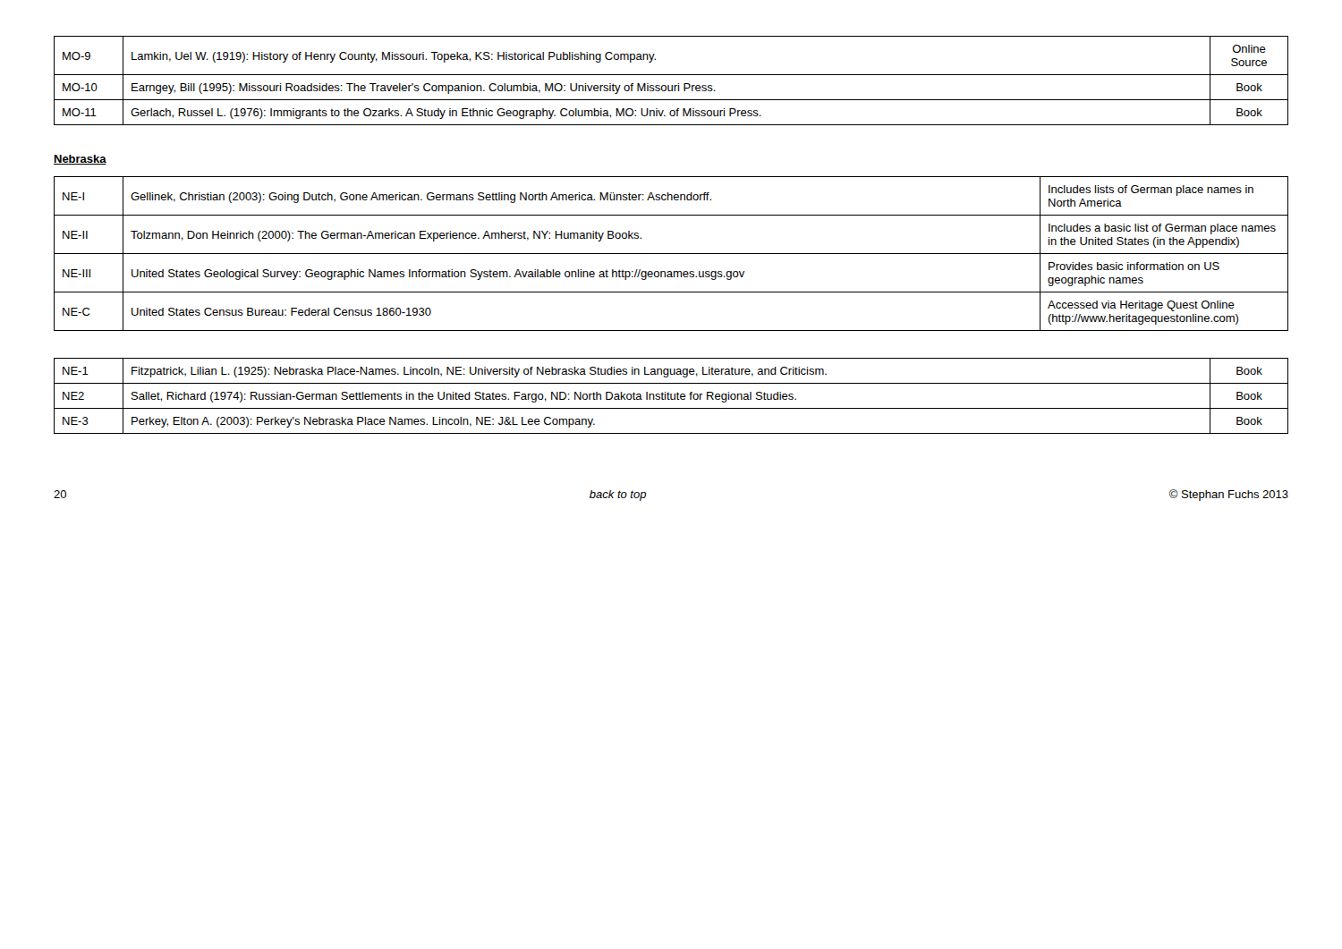| MO-9 | Lamkin, Uel W. (1919): History of Henry County, Missouri. Topeka, KS: Historical Publishing Company. | Online Source |
| MO-10 | Earngey, Bill (1995): Missouri Roadsides: The Traveler's Companion. Columbia, MO: University of Missouri Press. | Book |
| MO-11 | Gerlach, Russel L. (1976): Immigrants to the Ozarks. A Study in Ethnic Geography. Columbia, MO: Univ. of Missouri Press. | Book |
Nebraska
| NE-I | Gellinek, Christian (2003): Going Dutch, Gone American. Germans Settling North America. Münster: Aschendorff. | Includes lists of German place names in North America |
| NE-II | Tolzmann, Don Heinrich (2000): The German-American Experience. Amherst, NY: Humanity Books. | Includes a basic list of German place names in the United States (in the Appendix) |
| NE-III | United States Geological Survey: Geographic Names Information System. Available online at http://geonames.usgs.gov | Provides basic information on US geographic names |
| NE-C | United States Census Bureau: Federal Census 1860-1930 | Accessed via Heritage Quest Online (http://www.heritagequestonline.com) |
| NE-1 | Fitzpatrick, Lilian L. (1925): Nebraska Place-Names. Lincoln, NE: University of Nebraska Studies in Language, Literature, and Criticism. | Book |
| NE2 | Sallet, Richard (1974): Russian-German Settlements in the United States. Fargo, ND: North Dakota Institute for Regional Studies. | Book |
| NE-3 | Perkey, Elton A. (2003): Perkey's Nebraska Place Names. Lincoln, NE: J&L Lee Company. | Book |
20 back to top © Stephan Fuchs 2013